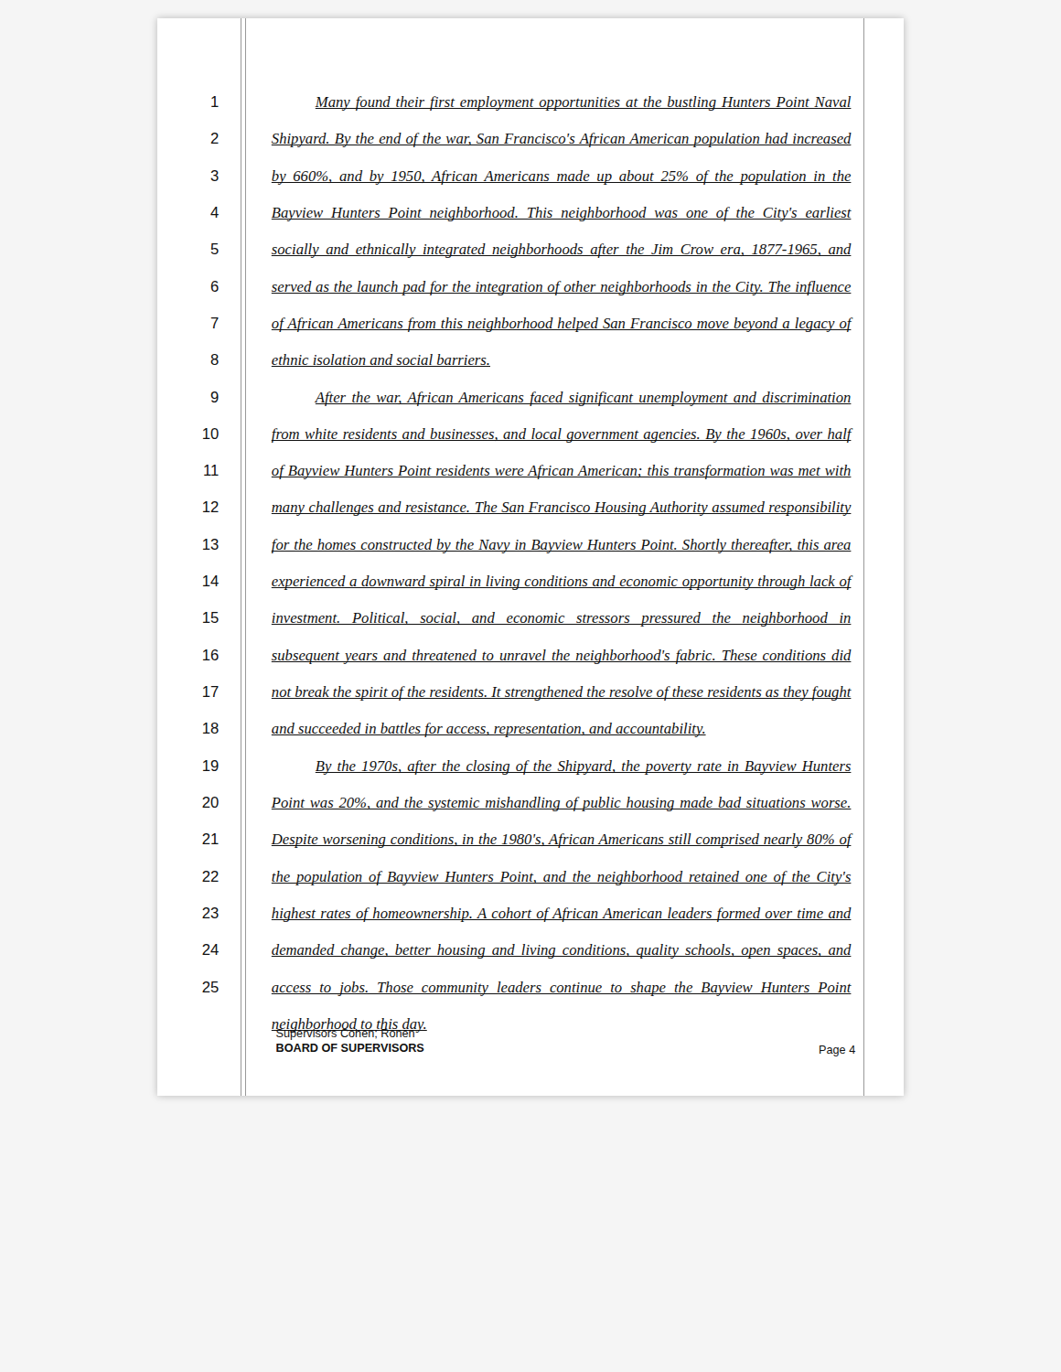1
2
3
4
5
6
7
8
9
10
11
12
13
14
15
16
17
18
19
20
21
22
23
24
25
Many found their first employment opportunities at the bustling Hunters Point Naval Shipyard. By the end of the war, San Francisco's African American population had increased by 660%, and by 1950, African Americans made up about 25% of the population in the Bayview Hunters Point neighborhood. This neighborhood was one of the City's earliest socially and ethnically integrated neighborhoods after the Jim Crow era, 1877-1965, and served as the launch pad for the integration of other neighborhoods in the City. The influence of African Americans from this neighborhood helped San Francisco move beyond a legacy of ethnic isolation and social barriers.
After the war, African Americans faced significant unemployment and discrimination from white residents and businesses, and local government agencies. By the 1960s, over half of Bayview Hunters Point residents were African American; this transformation was met with many challenges and resistance. The San Francisco Housing Authority assumed responsibility for the homes constructed by the Navy in Bayview Hunters Point. Shortly thereafter, this area experienced a downward spiral in living conditions and economic opportunity through lack of investment. Political, social, and economic stressors pressured the neighborhood in subsequent years and threatened to unravel the neighborhood's fabric. These conditions did not break the spirit of the residents. It strengthened the resolve of these residents as they fought and succeeded in battles for access, representation, and accountability.
By the 1970s, after the closing of the Shipyard, the poverty rate in Bayview Hunters Point was 20%, and the systemic mishandling of public housing made bad situations worse. Despite worsening conditions, in the 1980's, African Americans still comprised nearly 80% of the population of Bayview Hunters Point, and the neighborhood retained one of the City's highest rates of homeownership. A cohort of African American leaders formed over time and demanded change, better housing and living conditions, quality schools, open spaces, and access to jobs. Those community leaders continue to shape the Bayview Hunters Point neighborhood to this day.
Supervisors Cohen; Ronen
BOARD OF SUPERVISORS
Page 4